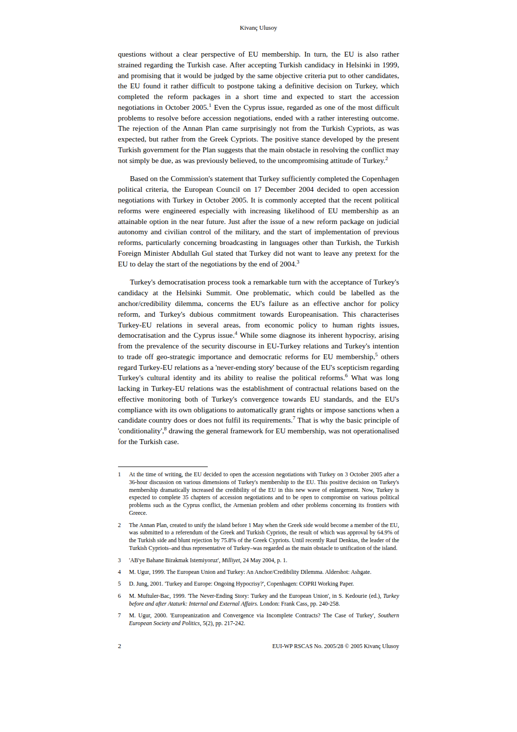Kivanç Ulusoy
questions without a clear perspective of EU membership. In turn, the EU is also rather strained regarding the Turkish case. After accepting Turkish candidacy in Helsinki in 1999, and promising that it would be judged by the same objective criteria put to other candidates, the EU found it rather difficult to postpone taking a definitive decision on Turkey, which completed the reform packages in a short time and expected to start the accession negotiations in October 2005.1 Even the Cyprus issue, regarded as one of the most difficult problems to resolve before accession negotiations, ended with a rather interesting outcome. The rejection of the Annan Plan came surprisingly not from the Turkish Cypriots, as was expected, but rather from the Greek Cypriots. The positive stance developed by the present Turkish government for the Plan suggests that the main obstacle in resolving the conflict may not simply be due, as was previously believed, to the uncompromising attitude of Turkey.2
Based on the Commission's statement that Turkey sufficiently completed the Copenhagen political criteria, the European Council on 17 December 2004 decided to open accession negotiations with Turkey in October 2005. It is commonly accepted that the recent political reforms were engineered especially with increasing likelihood of EU membership as an attainable option in the near future. Just after the issue of a new reform package on judicial autonomy and civilian control of the military, and the start of implementation of previous reforms, particularly concerning broadcasting in languages other than Turkish, the Turkish Foreign Minister Abdullah Gul stated that Turkey did not want to leave any pretext for the EU to delay the start of the negotiations by the end of 2004.3
Turkey's democratisation process took a remarkable turn with the acceptance of Turkey's candidacy at the Helsinki Summit. One problematic, which could be labelled as the anchor/credibility dilemma, concerns the EU's failure as an effective anchor for policy reform, and Turkey's dubious commitment towards Europeanisation. This characterises Turkey-EU relations in several areas, from economic policy to human rights issues, democratisation and the Cyprus issue.4 While some diagnose its inherent hypocrisy, arising from the prevalence of the security discourse in EU-Turkey relations and Turkey's intention to trade off geo-strategic importance and democratic reforms for EU membership,5 others regard Turkey-EU relations as a 'never-ending story' because of the EU's scepticism regarding Turkey's cultural identity and its ability to realise the political reforms.6 What was long lacking in Turkey-EU relations was the establishment of contractual relations based on the effective monitoring both of Turkey's convergence towards EU standards, and the EU's compliance with its own obligations to automatically grant rights or impose sanctions when a candidate country does or does not fulfil its requirements.7 That is why the basic principle of 'conditionality',8 drawing the general framework for EU membership, was not operationalised for the Turkish case.
1
At the time of writing, the EU decided to open the accession negotiations with Turkey on 3 October 2005 after a 36-hour discussion on various dimensions of Turkey's membership to the EU. This positive decision on Turkey's membership dramatically increased the credibility of the EU in this new wave of enlargement. Now, Turkey is expected to complete 35 chapters of accession negotiations and to be open to compromise on various political problems such as the Cyprus conflict, the Armenian problem and other problems concerning its frontiers with Greece.
2
The Annan Plan, created to unify the island before 1 May when the Greek side would become a member of the EU, was submitted to a referendum of the Greek and Turkish Cypriots, the result of which was approval by 64.9% of the Turkish side and blunt rejection by 75.8% of the Greek Cypriots. Until recently Rauf Denktas, the leader of the Turkish Cypriots–and thus representative of Turkey–was regarded as the main obstacle to unification of the island.
3
'AB'ye Bahane Birakmak Istemiyoruz', Milliyet, 24 May 2004, p. 1.
4
M. Ugur, 1999. The European Union and Turkey: An Anchor/Credibility Dilemma. Aldershot: Ashgate.
5
D. Jung, 2001. 'Turkey and Europe: Ongoing Hypocrisy?', Copenhagen: COPRI Working Paper.
6
M. Muftuler-Bac, 1999. 'The Never-Ending Story: Turkey and the European Union', in S. Kedourie (ed.), Turkey before and after Ataturk: Internal and External Affairs. London: Frank Cass, pp. 240-258.
7
M. Ugur, 2000. 'Europeanization and Convergence via Incomplete Contracts? The Case of Turkey', Southern European Society and Politics, 5(2), pp. 217-242.
2
EUI-WP RSCAS No. 2005/28 © 2005 Kivanç Ulusoy